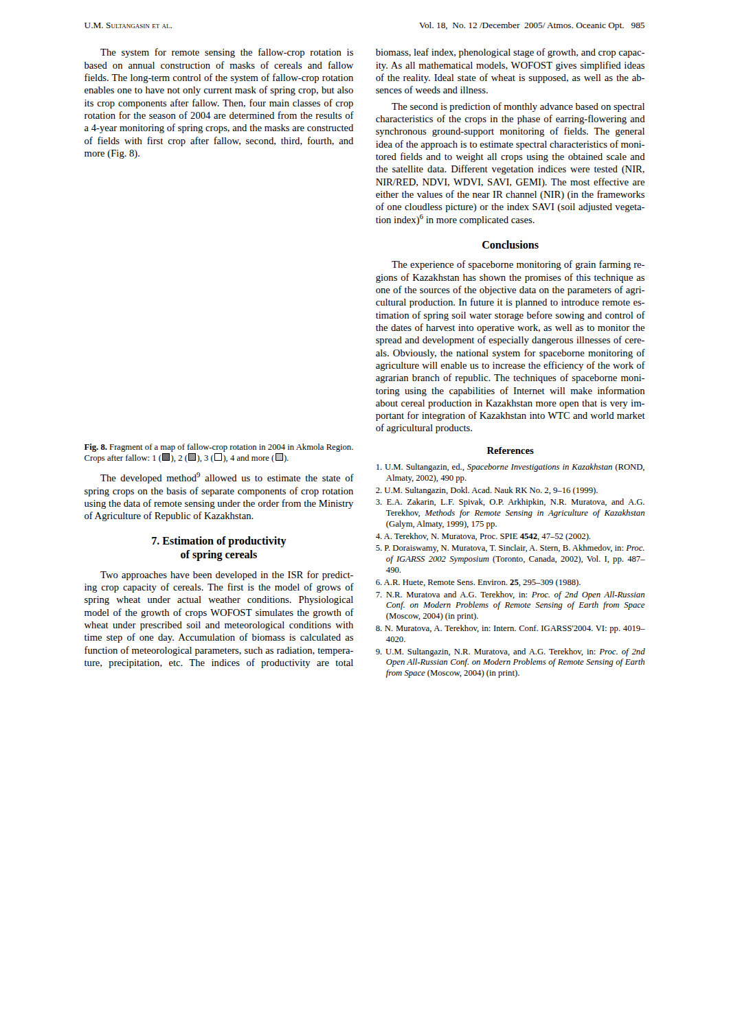U.M. Sultangasin et al. Vol. 18, No. 12 /December 2005/ Atmos. Oceanic Opt. 985
The system for remote sensing the fallow-crop rotation is based on annual construction of masks of cereals and fallow fields. The long-term control of the system of fallow-crop rotation enables one to have not only current mask of spring crop, but also its crop components after fallow. Then, four main classes of crop rotation for the season of 2004 are determined from the results of a 4-year monitoring of spring crops, and the masks are constructed of fields with first crop after fallow, second, third, fourth, and more (Fig. 8).
Fig. 8. Fragment of a map of fallow-crop rotation in 2004 in Akmola Region. Crops after fallow: 1 ( ), 2 ( ), 3 ( ), 4 and more ( ).
The developed method9 allowed us to estimate the state of spring crops on the basis of separate components of crop rotation using the data of remote sensing under the order from the Ministry of Agriculture of Republic of Kazakhstan.
7. Estimation of productivity
of spring cereals
Two approaches have been developed in the ISR for predicting crop capacity of cereals. The first is the model of grows of spring wheat under actual weather conditions. Physiological model of the growth of crops WOFOST simulates the growth of wheat under prescribed soil and meteorological conditions with time step of one day. Accumulation of biomass is calculated as function of meteorological parameters, such as radiation, temperature, precipitation, etc. The indices of productivity are total biomass, leaf index, phenological stage of growth, and crop capacity. As all mathematical models, WOFOST gives simplified ideas of the reality. Ideal state of wheat is supposed, as well as the absences of weeds and illness.
The second is prediction of monthly advance based on spectral characteristics of the crops in the phase of earring-flowering and synchronous ground-support monitoring of fields. The general idea of the approach is to estimate spectral characteristics of monitored fields and to weight all crops using the obtained scale and the satellite data. Different vegetation indices were tested (NIR, NIR/RED, NDVI, WDVI, SAVI, GEMI). The most effective are either the values of the near IR channel (NIR) (in the frameworks of one cloudless picture) or the index SAVI (soil adjusted vegetation index)6 in more complicated cases.
Conclusions
The experience of spaceborne monitoring of grain farming regions of Kazakhstan has shown the promises of this technique as one of the sources of the objective data on the parameters of agricultural production. In future it is planned to introduce remote estimation of spring soil water storage before sowing and control of the dates of harvest into operative work, as well as to monitor the spread and development of especially dangerous illnesses of cereals. Obviously, the national system for spaceborne monitoring of agriculture will enable us to increase the efficiency of the work of agrarian branch of republic. The techniques of spaceborne monitoring using the capabilities of Internet will make information about cereal production in Kazakhstan more open that is very important for integration of Kazakhstan into WTC and world market of agricultural products.
References
1. U.M. Sultangazin, ed., Spaceborne Investigations in Kazakhstan (ROND, Almaty, 2002), 490 pp.
2. U.M. Sultangazin, Dokl. Acad. Nauk RK No. 2, 9–16 (1999).
3. E.A. Zakarin, L.F. Spivak, O.P. Arkhipkin, N.R. Muratova, and A.G. Terekhov, Methods for Remote Sensing in Agriculture of Kazakhstan (Galym, Almaty, 1999), 175 pp.
4. A. Terekhov, N. Muratova, Proc. SPIE 4542, 47–52 (2002).
5. P. Doraiswamy, N. Muratova, T. Sinclair, A. Stern, B. Akhmedov, in: Proc. of IGARSS 2002 Symposium (Toronto, Canada, 2002), Vol. I, pp. 487–490.
6. A.R. Huete, Remote Sens. Environ. 25, 295–309 (1988).
7. N.R. Muratova and A.G. Terekhov, in: Proc. of 2nd Open All-Russian Conf. on Modern Problems of Remote Sensing of Earth from Space (Moscow, 2004) (in print).
8. N. Muratova, A. Terekhov, in: Intern. Conf. IGARSS'2004. VI: pp. 4019–4020.
9. U.M. Sultangazin, N.R. Muratova, and A.G. Terekhov, in: Proc. of 2nd Open All-Russian Conf. on Modern Problems of Remote Sensing of Earth from Space (Moscow, 2004) (in print).